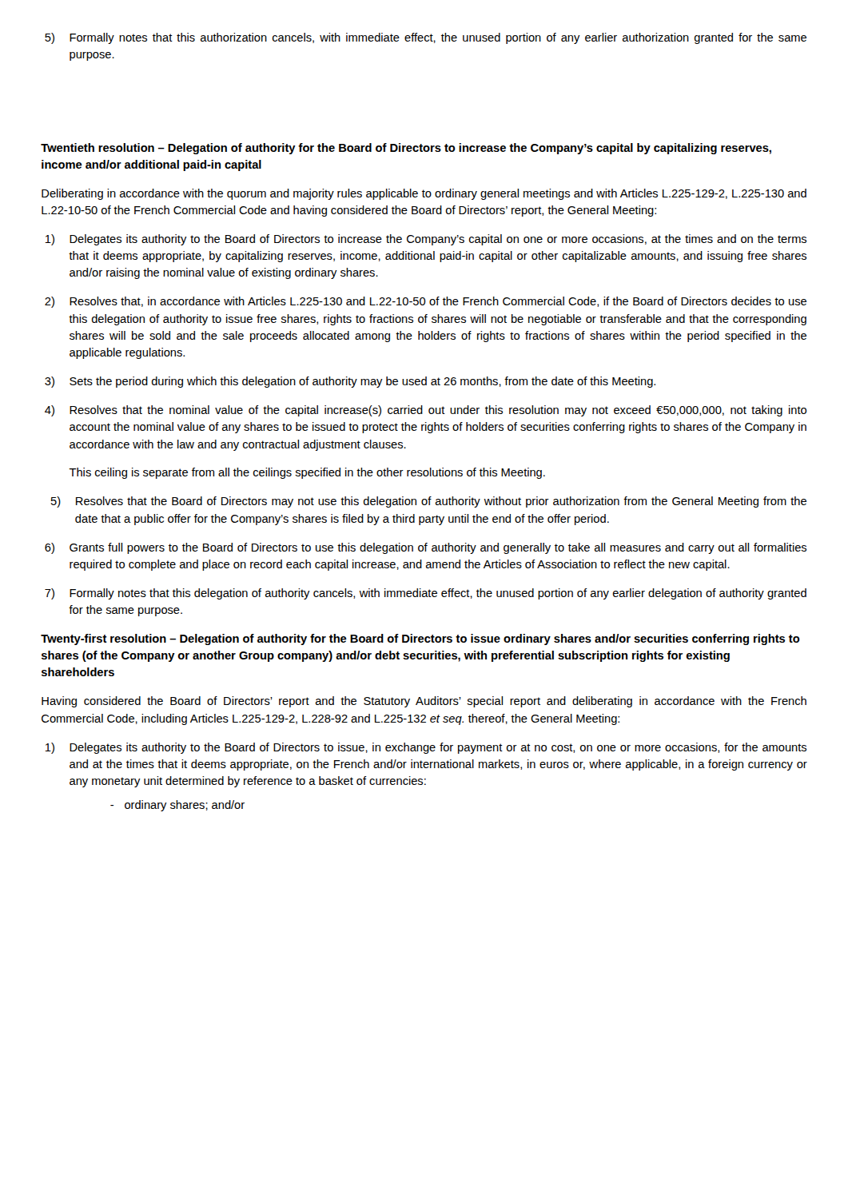Formally notes that this authorization cancels, with immediate effect, the unused portion of any earlier authorization granted for the same purpose.
Twentieth resolution – Delegation of authority for the Board of Directors to increase the Company’s capital by capitalizing reserves, income and/or additional paid-in capital
Deliberating in accordance with the quorum and majority rules applicable to ordinary general meetings and with Articles L.225-129-2, L.225-130 and L.22-10-50 of the French Commercial Code and having considered the Board of Directors’ report, the General Meeting:
Delegates its authority to the Board of Directors to increase the Company’s capital on one or more occasions, at the times and on the terms that it deems appropriate, by capitalizing reserves, income, additional paid-in capital or other capitalizable amounts, and issuing free shares and/or raising the nominal value of existing ordinary shares.
Resolves that, in accordance with Articles L.225-130 and L.22-10-50 of the French Commercial Code, if the Board of Directors decides to use this delegation of authority to issue free shares, rights to fractions of shares will not be negotiable or transferable and that the corresponding shares will be sold and the sale proceeds allocated among the holders of rights to fractions of shares within the period specified in the applicable regulations.
Sets the period during which this delegation of authority may be used at 26 months, from the date of this Meeting.
Resolves that the nominal value of the capital increase(s) carried out under this resolution may not exceed €50,000,000, not taking into account the nominal value of any shares to be issued to protect the rights of holders of securities conferring rights to shares of the Company in accordance with the law and any contractual adjustment clauses.
This ceiling is separate from all the ceilings specified in the other resolutions of this Meeting.
Resolves that the Board of Directors may not use this delegation of authority without prior authorization from the General Meeting from the date that a public offer for the Company’s shares is filed by a third party until the end of the offer period.
Grants full powers to the Board of Directors to use this delegation of authority and generally to take all measures and carry out all formalities required to complete and place on record each capital increase, and amend the Articles of Association to reflect the new capital.
Formally notes that this delegation of authority cancels, with immediate effect, the unused portion of any earlier delegation of authority granted for the same purpose.
Twenty-first resolution – Delegation of authority for the Board of Directors to issue ordinary shares and/or securities conferring rights to shares (of the Company or another Group company) and/or debt securities, with preferential subscription rights for existing shareholders
Having considered the Board of Directors’ report and the Statutory Auditors’ special report and deliberating in accordance with the French Commercial Code, including Articles L.225-129-2, L.228-92 and L.225-132 et seq. thereof, the General Meeting:
Delegates its authority to the Board of Directors to issue, in exchange for payment or at no cost, on one or more occasions, for the amounts and at the times that it deems appropriate, on the French and/or international markets, in euros or, where applicable, in a foreign currency or any monetary unit determined by reference to a basket of currencies:
ordinary shares; and/or